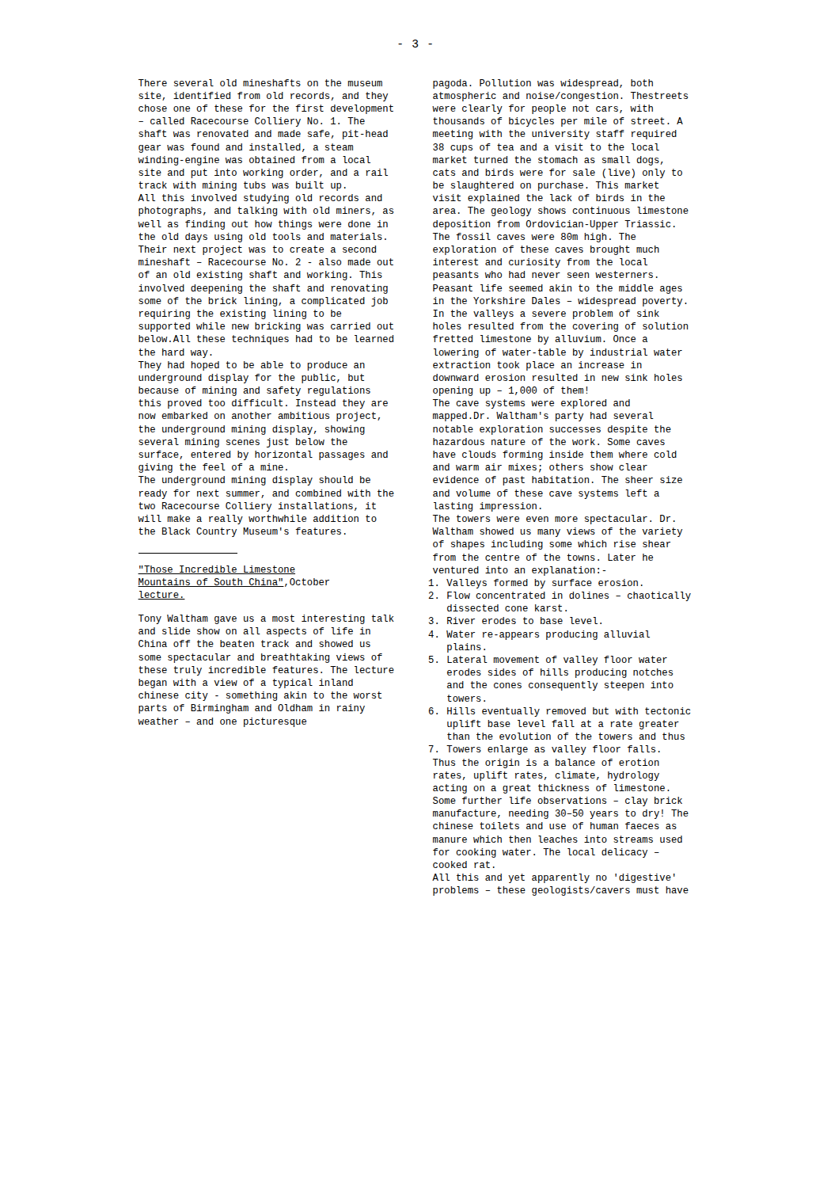- 3 -
There several old mineshafts on the museum site, identified from old records, and they chose one of these for the first development – called Racecourse Colliery No. 1. The shaft was renovated and made safe, pit-head gear was found and installed, a steam winding-engine was obtained from a local site and put into working order, and a rail track with mining tubs was built up.
All this involved studying old records and photographs, and talking with old miners, as well as finding out how things were done in the old days using old tools and materials. Their next project was to create a second mineshaft – Racecourse No. 2 - also made out of an old existing shaft and working. This involved deepening the shaft and renovating some of the brick lining, a complicated job requiring the existing lining to be supported while new bricking was carried out below.All these techniques had to be learned the hard way.
They had hoped to be able to produce an underground display for the public, but because of mining and safety regulations this proved too difficult. Instead they are now embarked on another ambitious project, the underground mining display, showing several mining scenes just below the surface, entered by horizontal passages and giving the feel of a mine.
The underground mining display should be ready for next summer, and combined with the two Racecourse Colliery installations, it will make a really worthwhile addition to the Black Country Museum's features.
"Those Incredible Limestone
Mountains of South China",October
lecture.
Tony Waltham gave us a most interesting talk and slide show on all aspects of life in China off the beaten track and showed us some spectacular and breathtaking views of these truly incredible features. The lecture began with a view of a typical inland chinese city - something akin to the worst parts of Birmingham and Oldham in rainy weather – and one picturesque
pagoda. Pollution was widespread, both atmospheric and noise/congestion. Thestreets were clearly for people not cars, with thousands of bicycles per mile of street. A meeting with the university staff required 38 cups of tea and a visit to the local market turned the stomach as small dogs, cats and birds were for sale (live) only to be slaughtered on purchase. This market visit explained the lack of birds in the area. The geology shows continuous limestone deposition from Ordovician-Upper Triassic. The fossil caves were 80m high. The exploration of these caves brought much interest and curiosity from the local peasants who had never seen westerners. Peasant life seemed akin to the middle ages in the Yorkshire Dales – widespread poverty.
In the valleys a severe problem of sink holes resulted from the covering of solution fretted limestone by alluvium. Once a lowering of water-table by industrial water extraction took place an increase in downward erosion resulted in new sink holes opening up – 1,000 of them!
The cave systems were explored and mapped.Dr. Waltham's party had several notable exploration successes despite the hazardous nature of the work. Some caves have clouds forming inside them where cold and warm air mixes; others show clear evidence of past habitation. The sheer size and volume of these cave systems left a lasting impression.
The towers were even more spectacular. Dr. Waltham showed us many views of the variety of shapes including some which rise shear from the centre of the towns. Later he ventured into an explanation:-
Valleys formed by surface erosion.
Flow concentrated in dolines – chaotically dissected cone karst.
River erodes to base level.
Water re-appears producing alluvial plains.
Lateral movement of valley floor water erodes sides of hills producing notches and the cones consequently steepen into towers.
Hills eventually removed but with tectonic uplift base level fall at a rate greater than the evolution of the towers and thus
Towers enlarge as valley floor falls.
Thus the origin is a balance of erotion rates, uplift rates, climate, hydrology acting on a great thickness of limestone.
Some further life observations – clay brick manufacture, needing 30–50 years to dry! The chinese toilets and use of human faeces as manure which then leaches into streams used for cooking water. The local delicacy – cooked rat.
All this and yet apparently no 'digestive' problems – these geologists/cavers must have